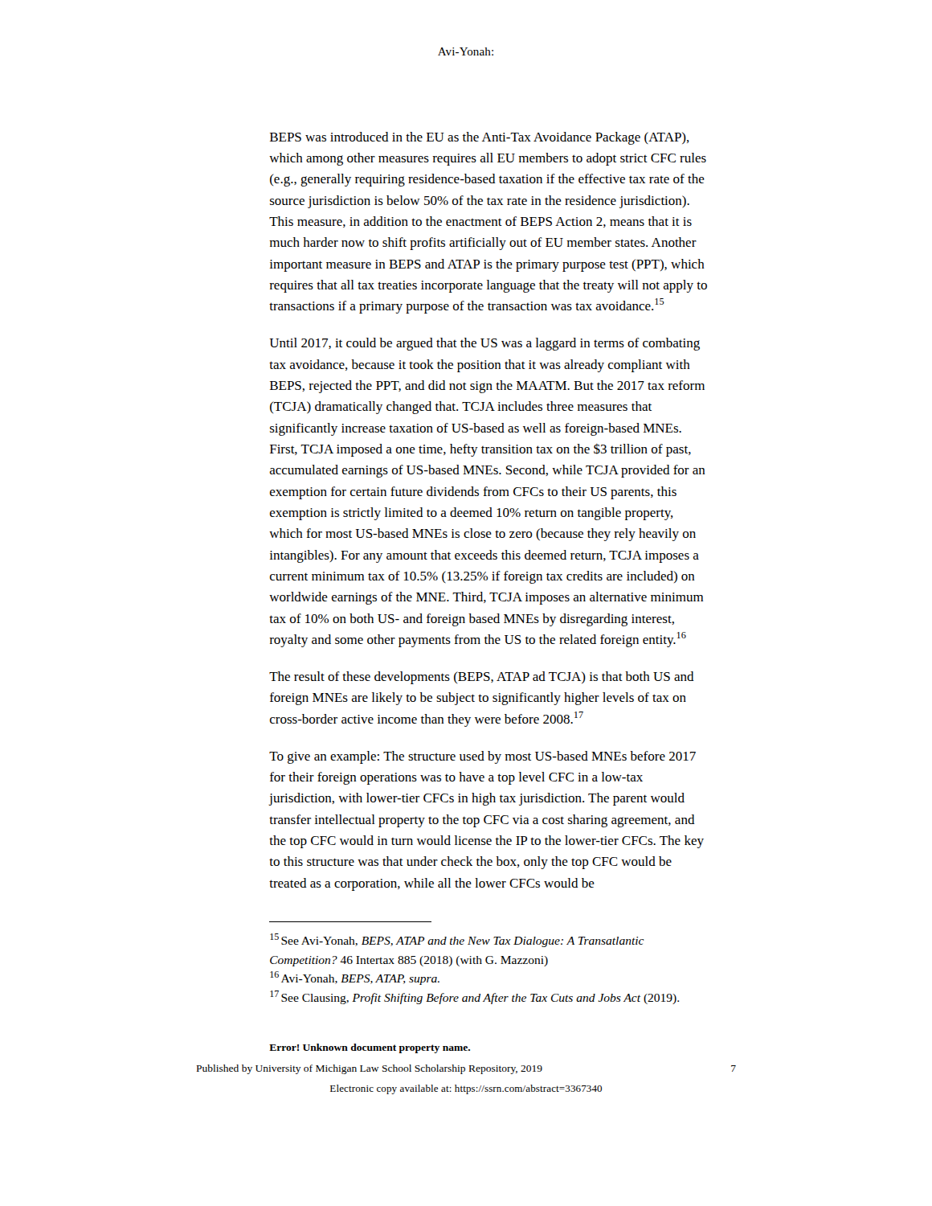Avi-Yonah:
BEPS was introduced in the EU as the Anti-Tax Avoidance Package (ATAP), which among other measures requires all EU members to adopt strict CFC rules (e.g., generally requiring residence-based taxation if the effective tax rate of the source jurisdiction is below 50% of the tax rate in the residence jurisdiction). This measure, in addition to the enactment of BEPS Action 2, means that it is much harder now to shift profits artificially out of EU member states. Another important measure in BEPS and ATAP is the primary purpose test (PPT), which requires that all tax treaties incorporate language that the treaty will not apply to transactions if a primary purpose of the transaction was tax avoidance.15
Until 2017, it could be argued that the US was a laggard in terms of combating tax avoidance, because it took the position that it was already compliant with BEPS, rejected the PPT, and did not sign the MAATM. But the 2017 tax reform (TCJA) dramatically changed that. TCJA includes three measures that significantly increase taxation of US-based as well as foreign-based MNEs. First, TCJA imposed a one time, hefty transition tax on the $3 trillion of past, accumulated earnings of US-based MNEs. Second, while TCJA provided for an exemption for certain future dividends from CFCs to their US parents, this exemption is strictly limited to a deemed 10% return on tangible property, which for most US-based MNEs is close to zero (because they rely heavily on intangibles). For any amount that exceeds this deemed return, TCJA imposes a current minimum tax of 10.5% (13.25% if foreign tax credits are included) on worldwide earnings of the MNE. Third, TCJA imposes an alternative minimum tax of 10% on both US- and foreign based MNEs by disregarding interest, royalty and some other payments from the US to the related foreign entity.16
The result of these developments (BEPS, ATAP ad TCJA) is that both US and foreign MNEs are likely to be subject to significantly higher levels of tax on cross-border active income than they were before 2008.17
To give an example: The structure used by most US-based MNEs before 2017 for their foreign operations was to have a top level CFC in a low-tax jurisdiction, with lower-tier CFCs in high tax jurisdiction. The parent would transfer intellectual property to the top CFC via a cost sharing agreement, and the top CFC would in turn would license the IP to the lower-tier CFCs. The key to this structure was that under check the box, only the top CFC would be treated as a corporation, while all the lower CFCs would be
15 See Avi-Yonah, BEPS, ATAP and the New Tax Dialogue: A Transatlantic Competition? 46 Intertax 885 (2018) (with G. Mazzoni)
16 Avi-Yonah, BEPS, ATAP, supra.
17 See Clausing, Profit Shifting Before and After the Tax Cuts and Jobs Act (2019).
Error! Unknown document property name.
Published by University of Michigan Law School Scholarship Repository, 2019
7
Electronic copy available at: https://ssrn.com/abstract=3367340